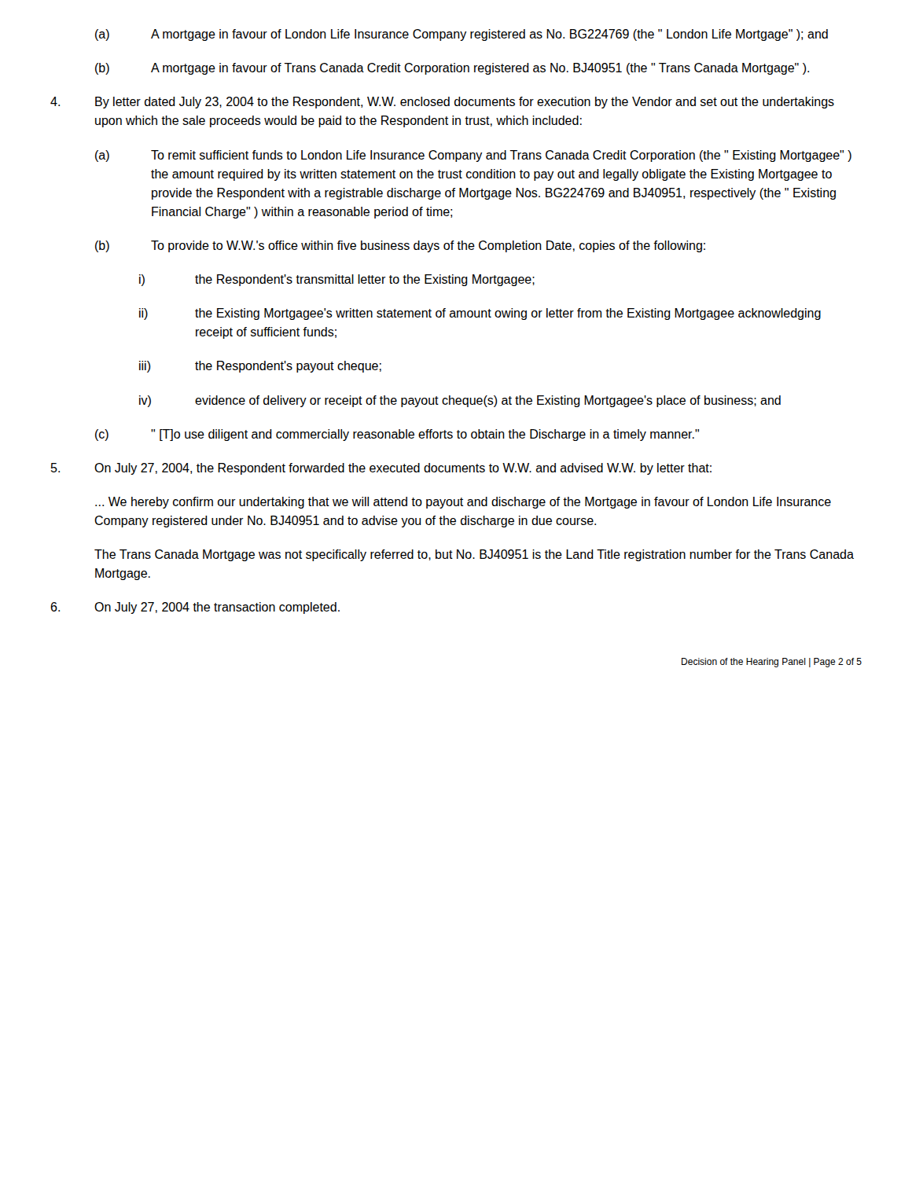(a)
A mortgage in favour of London Life Insurance Company registered as No. BG224769 (the " London Life Mortgage" ); and
(b)
A mortgage in favour of Trans Canada Credit Corporation registered as No. BJ40951 (the " Trans Canada Mortgage" ).
4.
By letter dated July 23, 2004 to the Respondent, W.W. enclosed documents for execution by the Vendor and set out the undertakings upon which the sale proceeds would be paid to the Respondent in trust, which included:
(a)
To remit sufficient funds to London Life Insurance Company and Trans Canada Credit Corporation (the " Existing Mortgagee" ) the amount required by its written statement on the trust condition to pay out and legally obligate the Existing Mortgagee to provide the Respondent with a registrable discharge of Mortgage Nos. BG224769 and BJ40951, respectively (the " Existing Financial Charge" ) within a reasonable period of time;
(b)
To provide to W.W.'s office within five business days of the Completion Date, copies of the following:
i)
the Respondent's transmittal letter to the Existing Mortgagee;
ii)
the Existing Mortgagee's written statement of amount owing or letter from the Existing Mortgagee acknowledging receipt of sufficient funds;
iii)
the Respondent's payout cheque;
iv)
evidence of delivery or receipt of the payout cheque(s) at the Existing Mortgagee's place of business; and
(c)
" [T]o use diligent and commercially reasonable efforts to obtain the Discharge in a timely manner."
5.
On July 27, 2004, the Respondent forwarded the executed documents to W.W. and advised W.W. by letter that:
... We hereby confirm our undertaking that we will attend to payout and discharge of the Mortgage in favour of London Life Insurance Company registered under No. BJ40951 and to advise you of the discharge in due course.
The Trans Canada Mortgage was not specifically referred to, but No. BJ40951 is the Land Title registration number for the Trans Canada Mortgage.
6.
On July 27, 2004 the transaction completed.
Decision of the Hearing Panel | Page 2 of 5